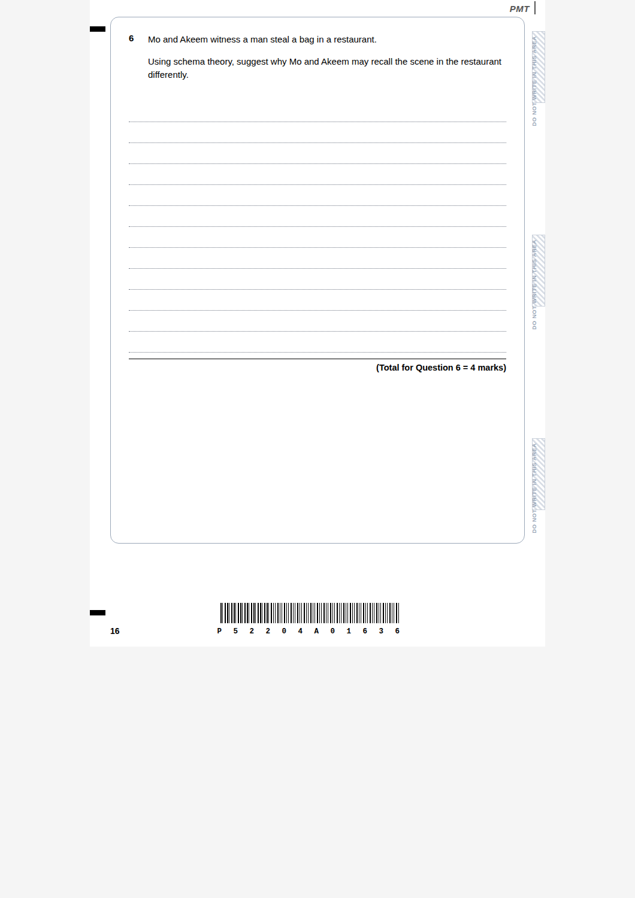PMT
DO NOT WRITE IN THIS AREA
DO NOT WRITE IN THIS AREA
DO NOT WRITE IN THIS AREA
6
Mo and Akeem witness a man steal a bag in a restaurant.
Using schema theory, suggest why Mo and Akeem may recall the scene in the restaurant differently.
(Total for Question 6 = 4 marks)
16
P 5 2 2 0 4 A 0 1 6 3 6